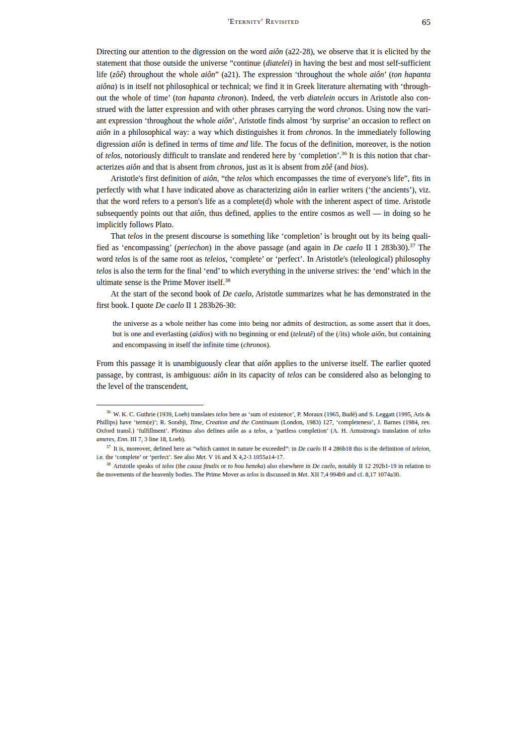'Eternity' Revisited 65
Directing our attention to the digression on the word aiôn (a22-28), we observe that it is elicited by the statement that those outside the universe “continue (diatelei) in having the best and most self-sufficient life (zôê) throughout the whole aiôn” (a21). The expression ‘throughout the whole aiôn’ (ton hapanta aiôna) is in itself not philosophical or technical; we find it in Greek literature alternating with ‘throughout the whole of time’ (ton hapanta chronon). Indeed, the verb diatelein occurs in Aristotle also construed with the latter expression and with other phrases carrying the word chronos. Using now the variant expression ‘throughout the whole aiôn’, Aristotle finds almost ‘by surprise’ an occasion to reflect on aiôn in a philosophical way: a way which distinguishes it from chronos. In the immediately following digression aiôn is defined in terms of time and life. The focus of the definition, moreover, is the notion of telos, notoriously difficult to translate and rendered here by ‘completion’.36 It is this notion that characterizes aiôn and that is absent from chronos, just as it is absent from zôê (and bios).
Aristotle's first definition of aiôn, “the telos which encompasses the time of everyone's life”, fits in perfectly with what I have indicated above as characterizing aiôn in earlier writers (‘the ancients’), viz. that the word refers to a person's life as a complete(d) whole with the inherent aspect of time. Aristotle subsequently points out that aiôn, thus defined, applies to the entire cosmos as well — in doing so he implicitly follows Plato.
That telos in the present discourse is something like ‘completion’ is brought out by its being qualified as ‘encompassing’ (periechon) in the above passage (and again in De caelo II 1 283b30).37 The word telos is of the same root as teleios, ‘complete’ or ‘perfect’. In Aristotle's (teleological) philosophy telos is also the term for the final ‘end’ to which everything in the universe strives: the ‘end’ which in the ultimate sense is the Prime Mover itself.38
At the start of the second book of De caelo, Aristotle summarizes what he has demonstrated in the first book. I quote De caelo II 1 283b26-30:
the universe as a whole neither has come into being nor admits of destruction, as some assert that it does, but is one and everlasting (aïdios) with no beginning or end (teleutê) of the (/its) whole aiôn, but containing and encompassing in itself the infinite time (chronos).
From this passage it is unambiguously clear that aiôn applies to the universe itself. The earlier quoted passage, by contrast, is ambiguous: aiôn in its capacity of telos can be considered also as belonging to the level of the transcendent,
36 W. K. C. Guthrie (1939, Loeb) translates telos here as ‘sum of existence’, P. Moraux (1965, Budé) and S. Leggatt (1995, Aris & Phillips) have ‘term(e)’; R. Sorabji, Time, Creation and the Continuum (London, 1983) 127, ‘completeness’, J. Barnes (1984, rev. Oxford transl.) ‘fulfillment’. Plotinus also defines aiôn as a telos, a ‘partless completion’ (A. H. Armstrong's translation of telos ameres, Enn. III 7, 3 line 18, Loeb).
37 It is, moreover, defined here as “which cannot in nature be exceeded”: in De caelo II 4 286b18 this is the definition of teleion, i.e. the ‘complete’ or ‘perfect’. See also Met. V 16 and X 4,2-3 1055a14-17.
38 Aristotle speaks of telos (the causa finalis or to hou heneka) also elsewhere in De caelo, notably II 12 292b1-19 in relation to the movements of the heavenly bodies. The Prime Mover as telos is discussed in Met. XII 7,4 994b9 and cf. 8,17 1074a30.